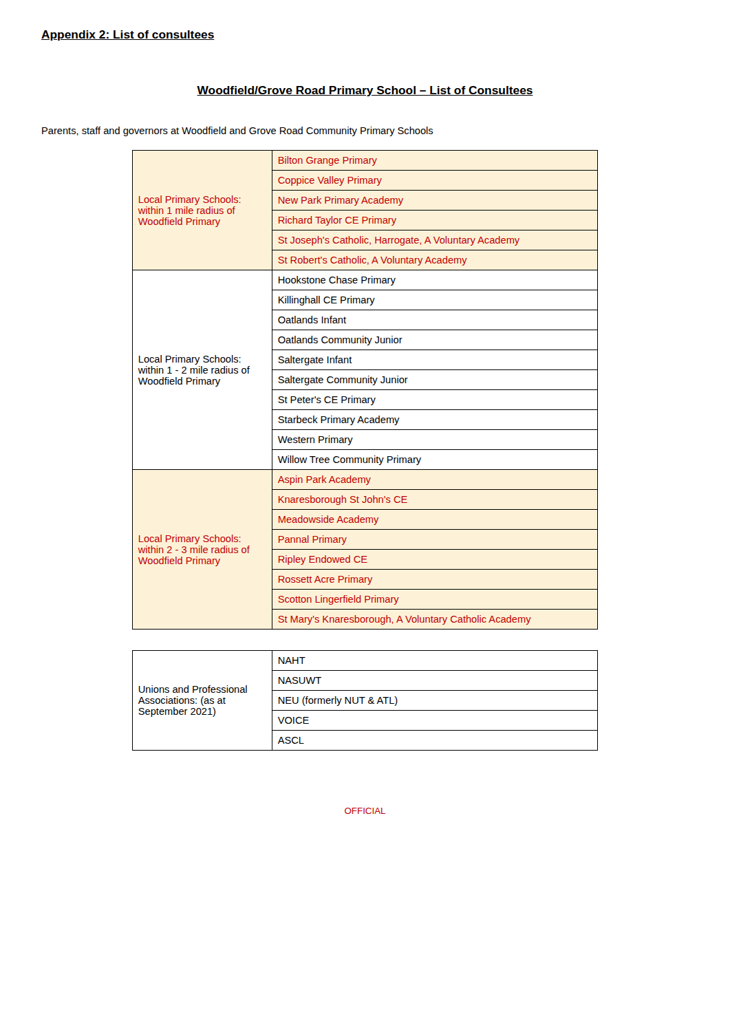Appendix 2: List of consultees
Woodfield/Grove Road Primary School – List of Consultees
Parents, staff and governors at Woodfield and Grove Road Community Primary Schools
| Local Primary Schools: within 1 mile radius of Woodfield Primary | Bilton Grange Primary |
| Coppice Valley Primary |
| New Park Primary Academy |
| Richard Taylor CE Primary |
| St Joseph's Catholic, Harrogate, A Voluntary Academy |
| St Robert's Catholic, A Voluntary Academy |
| Local Primary Schools: within 1 - 2 mile radius of Woodfield Primary | Hookstone Chase Primary |
| Killinghall CE Primary |
| Oatlands Infant |
| Oatlands Community Junior |
| Saltergate Infant |
| Saltergate Community Junior |
| St Peter's CE Primary |
| Starbeck Primary Academy |
| Western Primary |
| Willow Tree Community Primary |
| Local Primary Schools: within 2 - 3 mile radius of Woodfield Primary | Aspin Park Academy |
| Knaresborough St John's CE |
| Meadowside Academy |
| Pannal Primary |
| Ripley Endowed CE |
| Rossett Acre Primary |
| Scotton Lingerfield Primary |
| St Mary's Knaresborough, A Voluntary Catholic Academy |
| Unions and Professional Associations: (as at September 2021) | NAHT |
| NASUWT |
| NEU (formerly NUT & ATL) |
| VOICE |
| ASCL |
OFFICIAL